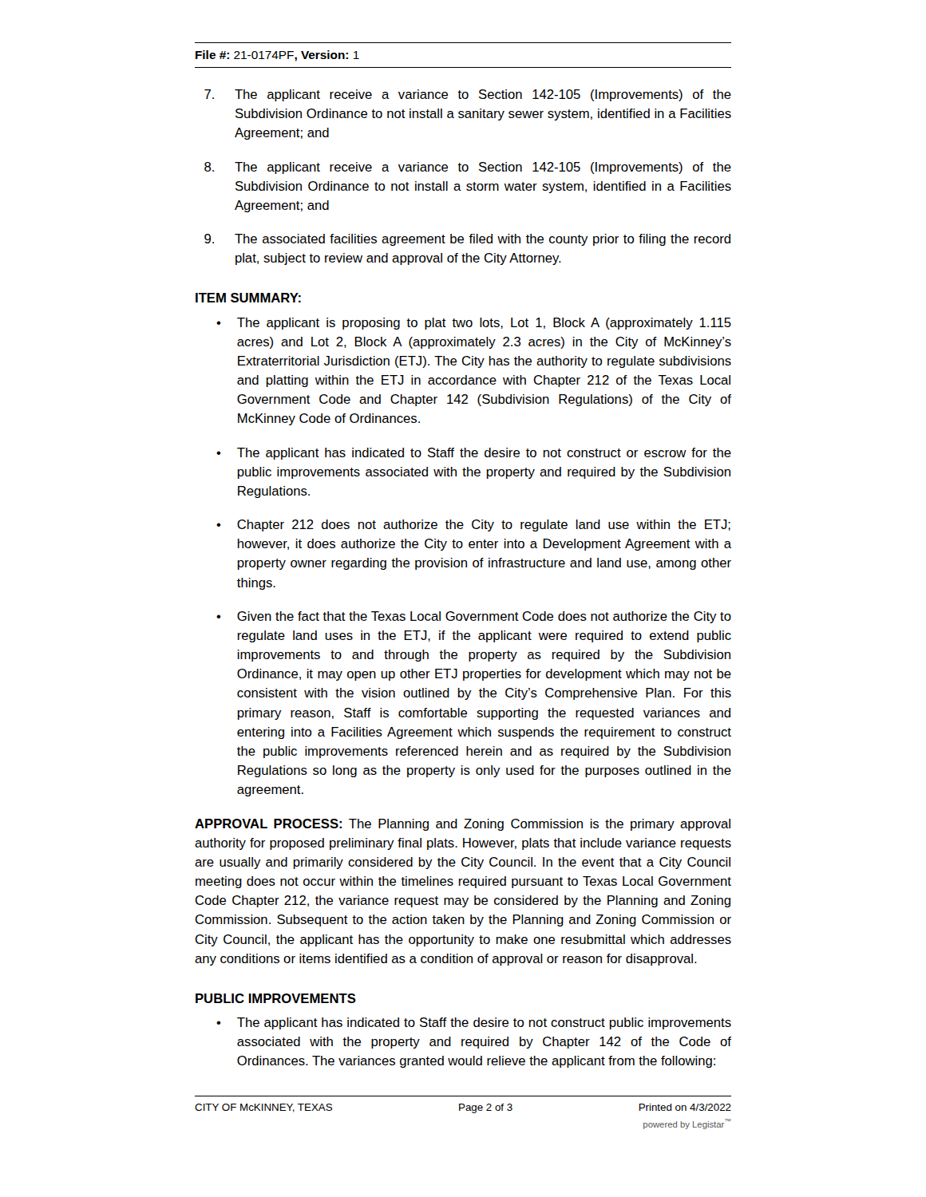File #: 21-0174PF, Version: 1
7. The applicant receive a variance to Section 142-105 (Improvements) of the Subdivision Ordinance to not install a sanitary sewer system, identified in a Facilities Agreement; and
8. The applicant receive a variance to Section 142-105 (Improvements) of the Subdivision Ordinance to not install a storm water system, identified in a Facilities Agreement; and
9. The associated facilities agreement be filed with the county prior to filing the record plat, subject to review and approval of the City Attorney.
ITEM SUMMARY:
The applicant is proposing to plat two lots, Lot 1, Block A (approximately 1.115 acres) and Lot 2, Block A (approximately 2.3 acres) in the City of McKinney’s Extraterritorial Jurisdiction (ETJ). The City has the authority to regulate subdivisions and platting within the ETJ in accordance with Chapter 212 of the Texas Local Government Code and Chapter 142 (Subdivision Regulations) of the City of McKinney Code of Ordinances.
The applicant has indicated to Staff the desire to not construct or escrow for the public improvements associated with the property and required by the Subdivision Regulations.
Chapter 212 does not authorize the City to regulate land use within the ETJ; however, it does authorize the City to enter into a Development Agreement with a property owner regarding the provision of infrastructure and land use, among other things.
Given the fact that the Texas Local Government Code does not authorize the City to regulate land uses in the ETJ, if the applicant were required to extend public improvements to and through the property as required by the Subdivision Ordinance, it may open up other ETJ properties for development which may not be consistent with the vision outlined by the City’s Comprehensive Plan. For this primary reason, Staff is comfortable supporting the requested variances and entering into a Facilities Agreement which suspends the requirement to construct the public improvements referenced herein and as required by the Subdivision Regulations so long as the property is only used for the purposes outlined in the agreement.
APPROVAL PROCESS: The Planning and Zoning Commission is the primary approval authority for proposed preliminary final plats. However, plats that include variance requests are usually and primarily considered by the City Council. In the event that a City Council meeting does not occur within the timelines required pursuant to Texas Local Government Code Chapter 212, the variance request may be considered by the Planning and Zoning Commission. Subsequent to the action taken by the Planning and Zoning Commission or City Council, the applicant has the opportunity to make one resubmittal which addresses any conditions or items identified as a condition of approval or reason for disapproval.
PUBLIC IMPROVEMENTS
The applicant has indicated to Staff the desire to not construct public improvements associated with the property and required by Chapter 142 of the Code of Ordinances. The variances granted would relieve the applicant from the following:
CITY OF McKINNEY, TEXAS
Page 2 of 3
Printed on 4/3/2022 powered by Legistar™